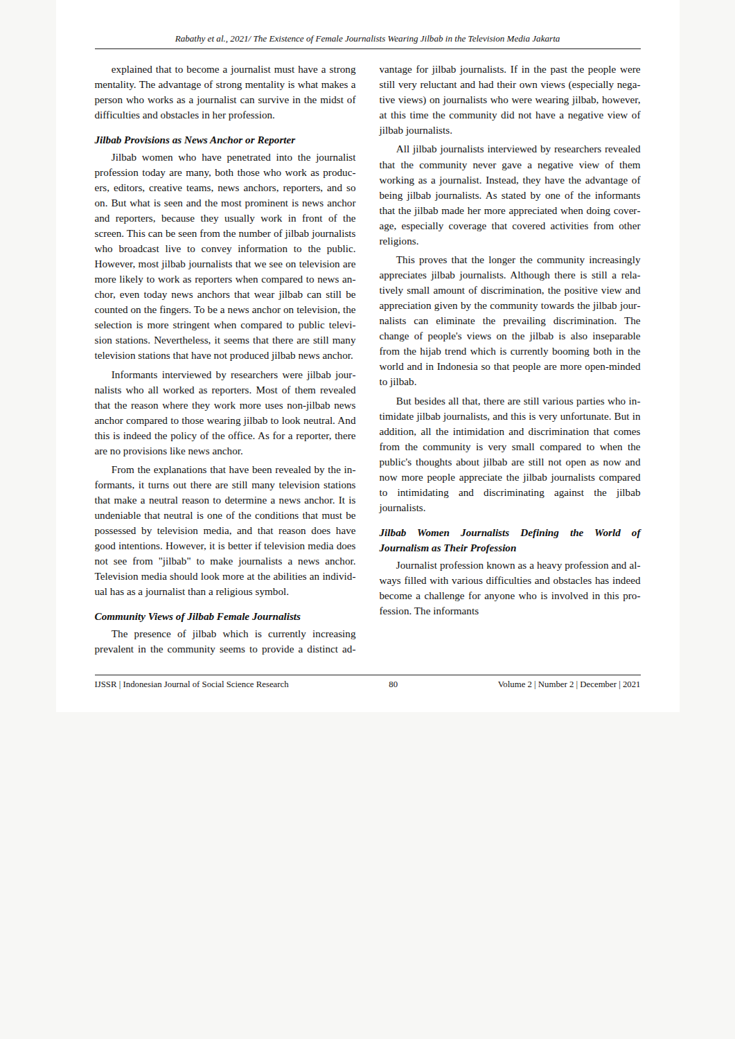Rabathy et al., 2021/ The Existence of Female Journalists Wearing Jilbab in the Television Media Jakarta
explained that to become a journalist must have a strong mentality. The advantage of strong mentality is what makes a person who works as a journalist can survive in the midst of difficulties and obstacles in her profession.
Jilbab Provisions as News Anchor or Reporter
Jilbab women who have penetrated into the journalist profession today are many, both those who work as producers, editors, creative teams, news anchors, reporters, and so on. But what is seen and the most prominent is news anchor and reporters, because they usually work in front of the screen. This can be seen from the number of jilbab journalists who broadcast live to convey information to the public. However, most jilbab journalists that we see on television are more likely to work as reporters when compared to news anchor, even today news anchors that wear jilbab can still be counted on the fingers. To be a news anchor on television, the selection is more stringent when compared to public television stations. Nevertheless, it seems that there are still many television stations that have not produced jilbab news anchor.
Informants interviewed by researchers were jilbab journalists who all worked as reporters. Most of them revealed that the reason where they work more uses non-jilbab news anchor compared to those wearing jilbab to look neutral. And this is indeed the policy of the office. As for a reporter, there are no provisions like news anchor.
From the explanations that have been revealed by the informants, it turns out there are still many television stations that make a neutral reason to determine a news anchor. It is undeniable that neutral is one of the conditions that must be possessed by television media, and that reason does have good intentions. However, it is better if television media does not see from "jilbab" to make journalists a news anchor. Television media should look more at the abilities an individual has as a journalist than a religious symbol.
Community Views of Jilbab Female Journalists
The presence of jilbab which is currently increasing prevalent in the community seems to provide a distinct advantage for jilbab journalists. If in the past the people were still very reluctant and had their own views (especially negative views) on journalists who were wearing jilbab, however, at this time the community did not have a negative view of jilbab journalists.
All jilbab journalists interviewed by researchers revealed that the community never gave a negative view of them working as a journalist. Instead, they have the advantage of being jilbab journalists. As stated by one of the informants that the jilbab made her more appreciated when doing coverage, especially coverage that covered activities from other religions.
This proves that the longer the community increasingly appreciates jilbab journalists. Although there is still a relatively small amount of discrimination, the positive view and appreciation given by the community towards the jilbab journalists can eliminate the prevailing discrimination. The change of people's views on the jilbab is also inseparable from the hijab trend which is currently booming both in the world and in Indonesia so that people are more open-minded to jilbab.
But besides all that, there are still various parties who intimidate jilbab journalists, and this is very unfortunate. But in addition, all the intimidation and discrimination that comes from the community is very small compared to when the public's thoughts about jilbab are still not open as now and now more people appreciate the jilbab journalists compared to intimidating and discriminating against the jilbab journalists.
Jilbab Women Journalists Defining the World of Journalism as Their Profession
Journalist profession known as a heavy profession and always filled with various difficulties and obstacles has indeed become a challenge for anyone who is involved in this profession. The informants
IJSSR | Indonesian Journal of Social Science Research
80
Volume 2 | Number 2 | December | 2021